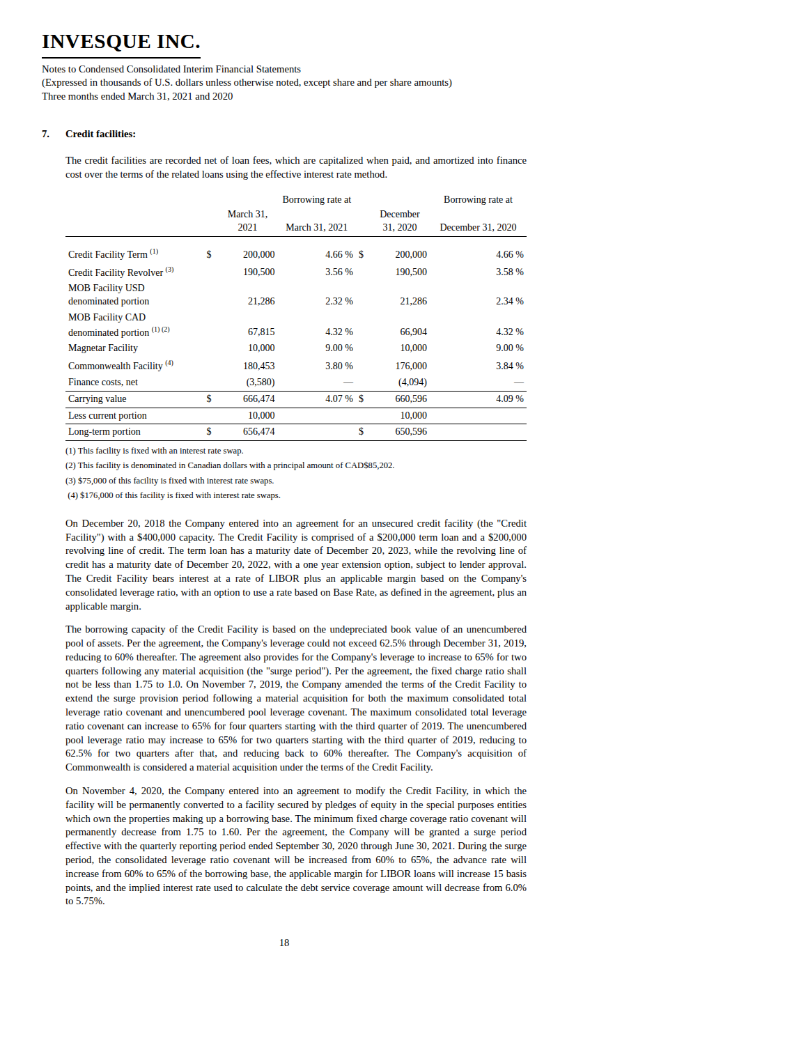INVESQUE INC.
Notes to Condensed Consolidated Interim Financial Statements
(Expressed in thousands of U.S. dollars unless otherwise noted, except share and per share amounts)
Three months ended March 31, 2021 and 2020
7. Credit facilities:
The credit facilities are recorded net of loan fees, which are capitalized when paid, and amortized into finance cost over the terms of the related loans using the effective interest rate method.
| | | | Borrowing rate at | | | Borrowing rate at |
| --- | --- | --- | --- | --- | --- | --- |
| | | March 31, 2021 | March 31, 2021 | | December 31, 2020 | December 31, 2020 |
| Credit Facility Term (1) | $ | 200,000 | 4.66 % | $ | 200,000 | 4.66 % |
| Credit Facility Revolver (3) | | 190,500 | 3.56 % | | 190,500 | 3.58 % |
| MOB Facility USD denominated portion | | 21,286 | 2.32 % | | 21,286 | 2.34 % |
| MOB Facility CAD denominated portion (1) (2) | | 67,815 | 4.32 % | | 66,904 | 4.32 % |
| Magnetar Facility | | 10,000 | 9.00 % | | 10,000 | 9.00 % |
| Commonwealth Facility (4) | | 180,453 | 3.80 % | | 176,000 | 3.84 % |
| Finance costs, net | | (3,580) | — | | (4,094) | — |
| Carrying value | $ | 666,474 | 4.07 % | $ | 660,596 | 4.09 % |
| Less current portion | | 10,000 | | | 10,000 | |
| Long-term portion | $ | 656,474 | | $ | 650,596 | |
(1) This facility is fixed with an interest rate swap.
(2) This facility is denominated in Canadian dollars with a principal amount of CAD$85,202.
(3) $75,000 of this facility is fixed with interest rate swaps.
(4) $176,000 of this facility is fixed with interest rate swaps.
On December 20, 2018 the Company entered into an agreement for an unsecured credit facility (the "Credit Facility") with a $400,000 capacity. The Credit Facility is comprised of a $200,000 term loan and a $200,000 revolving line of credit. The term loan has a maturity date of December 20, 2023, while the revolving line of credit has a maturity date of December 20, 2022, with a one year extension option, subject to lender approval. The Credit Facility bears interest at a rate of LIBOR plus an applicable margin based on the Company's consolidated leverage ratio, with an option to use a rate based on Base Rate, as defined in the agreement, plus an applicable margin.
The borrowing capacity of the Credit Facility is based on the undepreciated book value of an unencumbered pool of assets. Per the agreement, the Company's leverage could not exceed 62.5% through December 31, 2019, reducing to 60% thereafter. The agreement also provides for the Company's leverage to increase to 65% for two quarters following any material acquisition (the "surge period"). Per the agreement, the fixed charge ratio shall not be less than 1.75 to 1.0. On November 7, 2019, the Company amended the terms of the Credit Facility to extend the surge provision period following a material acquisition for both the maximum consolidated total leverage ratio covenant and unencumbered pool leverage covenant. The maximum consolidated total leverage ratio covenant can increase to 65% for four quarters starting with the third quarter of 2019. The unencumbered pool leverage ratio may increase to 65% for two quarters starting with the third quarter of 2019, reducing to 62.5% for two quarters after that, and reducing back to 60% thereafter. The Company's acquisition of Commonwealth is considered a material acquisition under the terms of the Credit Facility.
On November 4, 2020, the Company entered into an agreement to modify the Credit Facility, in which the facility will be permanently converted to a facility secured by pledges of equity in the special purposes entities which own the properties making up a borrowing base. The minimum fixed charge coverage ratio covenant will permanently decrease from 1.75 to 1.60. Per the agreement, the Company will be granted a surge period effective with the quarterly reporting period ended September 30, 2020 through June 30, 2021. During the surge period, the consolidated leverage ratio covenant will be increased from 60% to 65%, the advance rate will increase from 60% to 65% of the borrowing base, the applicable margin for LIBOR loans will increase 15 basis points, and the implied interest rate used to calculate the debt service coverage amount will decrease from 6.0% to 5.75%.
18